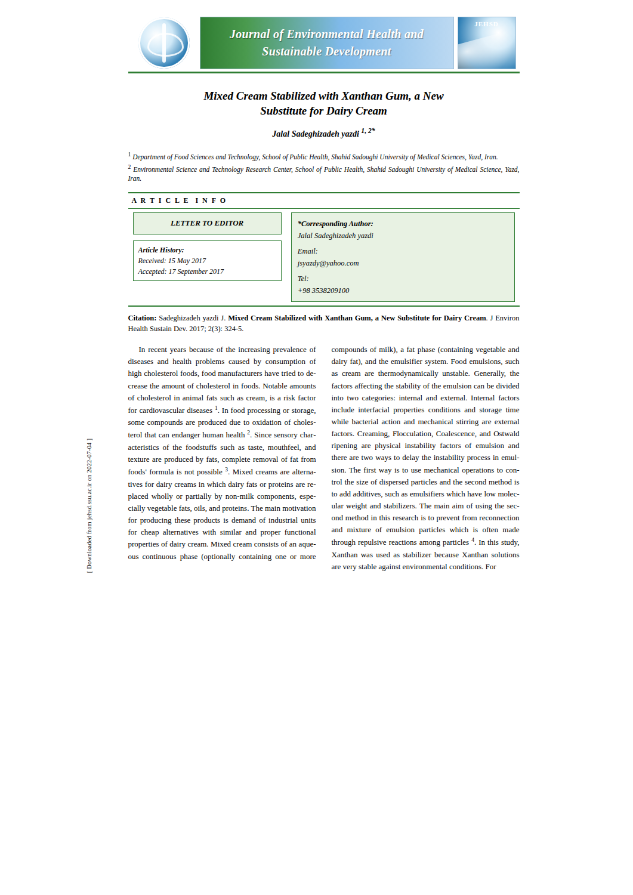[ Downloaded from jehsd.ssu.ac.ir on 2022-07-04 ]
Journal of Environmental Health and
Sustainable Development
JEHSD
Mixed Cream Stabilized with Xanthan Gum, a New
Substitute for Dairy Cream
Jalal Sadeghizadeh yazdi 1, 2*
1 Department of Food Sciences and Technology, School of Public Health, Shahid Sadoughi University of Medical Sciences, Yazd, Iran.
2 Environmental Science and Technology Research Center, School of Public Health, Shahid Sadoughi University of Medical Science, Yazd, Iran.
A R T I C L E I N F O
| LETTER TO EDITOR Article History: Received: 15 May 2017 Accepted: 17 September 2017 | *Corresponding Author: Jalal Sadeghizadeh yazdi Email: jsyazdy@yahoo.com Tel: +98 3538209100 |
Citation: Sadeghizadeh yazdi J. Mixed Cream Stabilized with Xanthan Gum, a New Substitute for Dairy Cream. J Environ Health Sustain Dev. 2017; 2(3): 324-5.
In recent years because of the increasing prevalence of diseases and health problems caused by consumption of high cholesterol foods, food manufacturers have tried to decrease the amount of cholesterol in foods. Notable amounts of cholesterol in animal fats such as cream, is a risk factor for cardiovascular diseases 1. In food processing or storage, some compounds are produced due to oxidation of cholesterol that can endanger human health 2. Since sensory characteristics of the foodstuffs such as taste, mouthfeel, and texture are produced by fats, complete removal of fat from foods' formula is not possible 3. Mixed creams are alternatives for dairy creams in which dairy fats or proteins are replaced wholly or partially by non-milk components, especially vegetable fats, oils, and proteins. The main motivation for producing these products is demand of industrial units for cheap alternatives with similar and proper functional properties of dairy cream. Mixed cream consists of an aqueous continuous phase (optionally containing one or more compounds of milk), a fat phase (containing vegetable and dairy fat), and the emulsifier system. Food emulsions, such as cream are thermodynamically unstable. Generally, the factors affecting the stability of the emulsion can be divided into two categories: internal and external. Internal factors include interfacial properties conditions and storage time while bacterial action and mechanical stirring are external factors. Creaming, Flocculation, Coalescence, and Ostwald ripening are physical instability factors of emulsion and there are two ways to delay the instability process in emulsion. The first way is to use mechanical operations to control the size of dispersed particles and the second method is to add additives, such as emulsifiers which have low molecular weight and stabilizers. The main aim of using the second method in this research is to prevent from reconnection and mixture of emulsion particles which is often made through repulsive reactions among particles 4. In this study, Xanthan was used as stabilizer because Xanthan solutions are very stable against environmental conditions. For